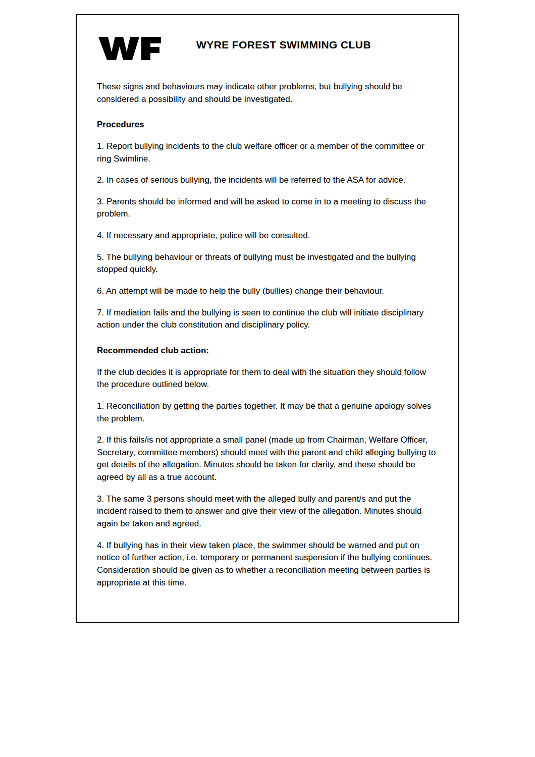WF monogram
WYRE FOREST SWIMMING CLUB
These signs and behaviours may indicate other problems, but bullying should be considered a possibility and should be investigated.
Procedures
1. Report bullying incidents to the club welfare officer or a member of the committee or ring Swimline.
2. In cases of serious bullying, the incidents will be referred to the ASA for advice.
3. Parents should be informed and will be asked to come in to a meeting to discuss the problem.
4. If necessary and appropriate, police will be consulted.
5. The bullying behaviour or threats of bullying must be investigated and the bullying stopped quickly.
6. An attempt will be made to help the bully (bullies) change their behaviour.
7. If mediation fails and the bullying is seen to continue the club will initiate disciplinary action under the club constitution and disciplinary policy.
Recommended club action:
If the club decides it is appropriate for them to deal with the situation they should follow the procedure outlined below.
1. Reconciliation by getting the parties together. It may be that a genuine apology solves the problem.
2. If this fails/is not appropriate a small panel (made up from Chairman, Welfare Officer, Secretary, committee members) should meet with the parent and child alleging bullying to get details of the allegation. Minutes should be taken for clarity, and these should be agreed by all as a true account.
3. The same 3 persons should meet with the alleged bully and parent/s and put the incident raised to them to answer and give their view of the allegation. Minutes should again be taken and agreed.
4. If bullying has in their view taken place, the swimmer should be warned and put on notice of further action, i.e. temporary or permanent suspension if the bullying continues. Consideration should be given as to whether a reconciliation meeting between parties is appropriate at this time.